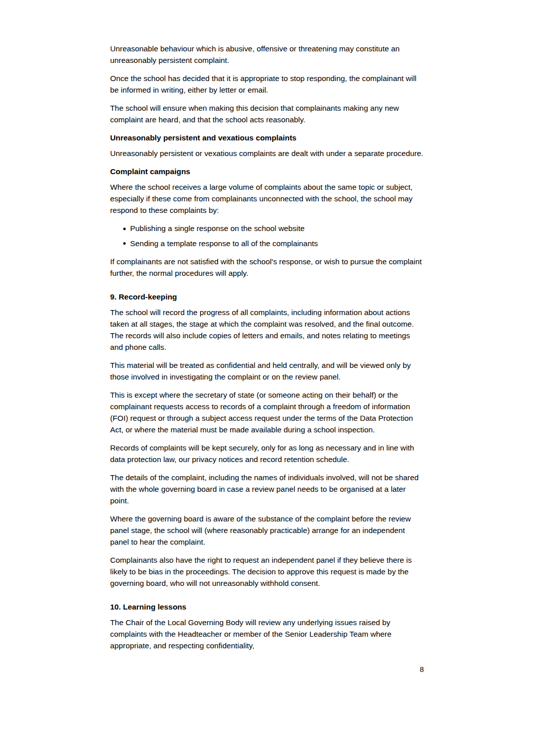Unreasonable behaviour which is abusive, offensive or threatening may constitute an unreasonably persistent complaint.
Once the school has decided that it is appropriate to stop responding, the complainant will be informed in writing, either by letter or email.
The school will ensure when making this decision that complainants making any new complaint are heard, and that the school acts reasonably.
Unreasonably persistent and vexatious complaints
Unreasonably persistent or vexatious complaints are dealt with under a separate procedure.
Complaint campaigns
Where the school receives a large volume of complaints about the same topic or subject, especially if these come from complainants unconnected with the school, the school may respond to these complaints by:
Publishing a single response on the school website
Sending a template response to all of the complainants
If complainants are not satisfied with the school's response, or wish to pursue the complaint further, the normal procedures will apply.
9. Record-keeping
The school will record the progress of all complaints, including information about actions taken at all stages, the stage at which the complaint was resolved, and the final outcome. The records will also include copies of letters and emails, and notes relating to meetings and phone calls.
This material will be treated as confidential and held centrally, and will be viewed only by those involved in investigating the complaint or on the review panel.
This is except where the secretary of state (or someone acting on their behalf) or the complainant requests access to records of a complaint through a freedom of information (FOI) request or through a subject access request under the terms of the Data Protection Act, or where the material must be made available during a school inspection.
Records of complaints will be kept securely, only for as long as necessary and in line with data protection law, our privacy notices and record retention schedule.
The details of the complaint, including the names of individuals involved, will not be shared with the whole governing board in case a review panel needs to be organised at a later point.
Where the governing board is aware of the substance of the complaint before the review panel stage, the school will (where reasonably practicable) arrange for an independent panel to hear the complaint.
Complainants also have the right to request an independent panel if they believe there is likely to be bias in the proceedings. The decision to approve this request is made by the governing board, who will not unreasonably withhold consent.
10. Learning lessons
The Chair of the Local Governing Body will review any underlying issues raised by complaints with the Headteacher or member of the Senior Leadership Team where appropriate, and respecting confidentiality,
8